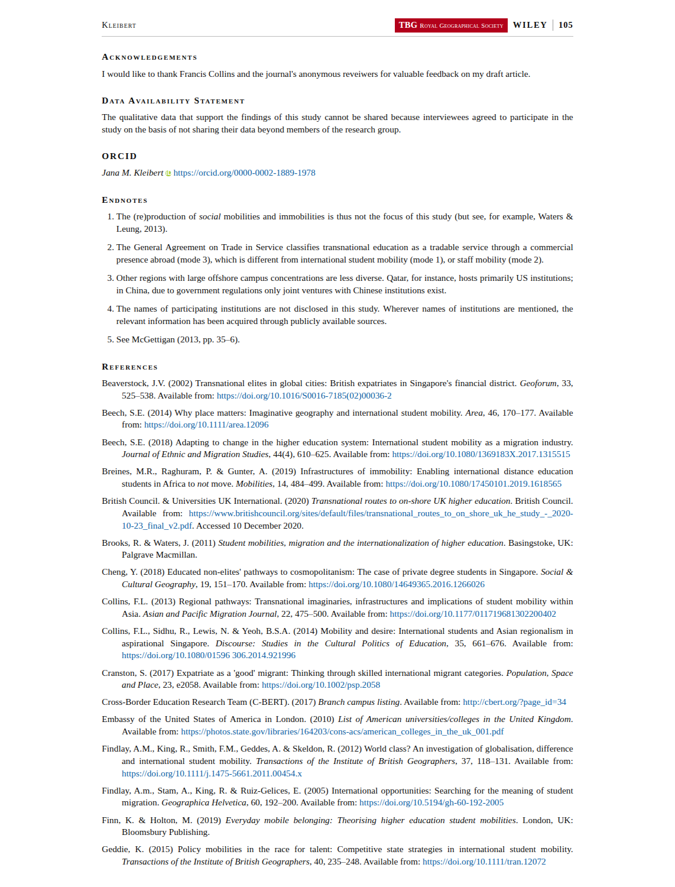Kleibert
TBG Royal Geographical Society WILEY 105
Acknowledgements
I would like to thank Francis Collins and the journal's anonymous reveiwers for valuable feedback on my draft article.
Data Availability Statement
The qualitative data that support the findings of this study cannot be shared because interviewees agreed to participate in the study on the basis of not sharing their data beyond members of the research group.
ORCID
Jana M. Kleibert iD https://orcid.org/0000-0002-1889-1978
Endnotes
The (re)production of social mobilities and immobilities is thus not the focus of this study (but see, for example, Waters & Leung, 2013).
The General Agreement on Trade in Service classifies transnational education as a tradable service through a commercial presence abroad (mode 3), which is different from international student mobility (mode 1), or staff mobility (mode 2).
Other regions with large offshore campus concentrations are less diverse. Qatar, for instance, hosts primarily US institutions; in China, due to government regulations only joint ventures with Chinese institutions exist.
The names of participating institutions are not disclosed in this study. Wherever names of institutions are mentioned, the relevant information has been acquired through publicly available sources.
See McGettigan (2013, pp. 35–6).
References
Beaverstock, J.V. (2002) Transnational elites in global cities: British expatriates in Singapore's financial district. Geoforum, 33, 525–538. Available from: https://doi.org/10.1016/S0016-7185(02)00036-2
Beech, S.E. (2014) Why place matters: Imaginative geography and international student mobility. Area, 46, 170–177. Available from: https://doi.org/10.1111/area.12096
Beech, S.E. (2018) Adapting to change in the higher education system: International student mobility as a migration industry. Journal of Ethnic and Migration Studies, 44(4), 610–625. Available from: https://doi.org/10.1080/1369183X.2017.1315515
Breines, M.R., Raghuram, P. & Gunter, A. (2019) Infrastructures of immobility: Enabling international distance education students in Africa to not move. Mobilities, 14, 484–499. Available from: https://doi.org/10.1080/17450101.2019.1618565
British Council. & Universities UK International. (2020) Transnational routes to on-shore UK higher education. British Council. Available from: https://www.britishcouncil.org/sites/default/files/transnational_routes_to_on_shore_uk_he_study_-_2020-10-23_final_v2.pdf. Accessed 10 December 2020.
Brooks, R. & Waters, J. (2011) Student mobilities, migration and the internationalization of higher education. Basingstoke, UK: Palgrave Macmillan.
Cheng, Y. (2018) Educated non-elites' pathways to cosmopolitanism: The case of private degree students in Singapore. Social & Cultural Geography, 19, 151–170. Available from: https://doi.org/10.1080/14649365.2016.1266026
Collins, F.L. (2013) Regional pathways: Transnational imaginaries, infrastructures and implications of student mobility within Asia. Asian and Pacific Migration Journal, 22, 475–500. Available from: https://doi.org/10.1177/011719681302200402
Collins, F.L., Sidhu, R., Lewis, N. & Yeoh, B.S.A. (2014) Mobility and desire: International students and Asian regionalism in aspirational Singapore. Discourse: Studies in the Cultural Politics of Education, 35, 661–676. Available from: https://doi.org/10.1080/01596 306.2014.921996
Cranston, S. (2017) Expatriate as a 'good' migrant: Thinking through skilled international migrant categories. Population, Space and Place, 23, e2058. Available from: https://doi.org/10.1002/psp.2058
Cross-Border Education Research Team (C-BERT). (2017) Branch campus listing. Available from: http://cbert.org/?page_id=34
Embassy of the United States of America in London. (2010) List of American universities/colleges in the United Kingdom. Available from: https://photos.state.gov/libraries/164203/cons-acs/american_colleges_in_the_uk_001.pdf
Findlay, A.M., King, R., Smith, F.M., Geddes, A. & Skeldon, R. (2012) World class? An investigation of globalisation, difference and international student mobility. Transactions of the Institute of British Geographers, 37, 118–131. Available from: https://doi.org/10.1111/j.1475-5661.2011.00454.x
Findlay, A.m., Stam, A., King, R. & Ruiz-Gelices, E. (2005) International opportunities: Searching for the meaning of student migration. Geographica Helvetica, 60, 192–200. Available from: https://doi.org/10.5194/gh-60-192-2005
Finn, K. & Holton, M. (2019) Everyday mobile belonging: Theorising higher education student mobilities. London, UK: Bloomsbury Publishing.
Geddie, K. (2015) Policy mobilities in the race for talent: Competitive state strategies in international student mobility. Transactions of the Institute of British Geographers, 40, 235–248. Available from: https://doi.org/10.1111/tran.12072